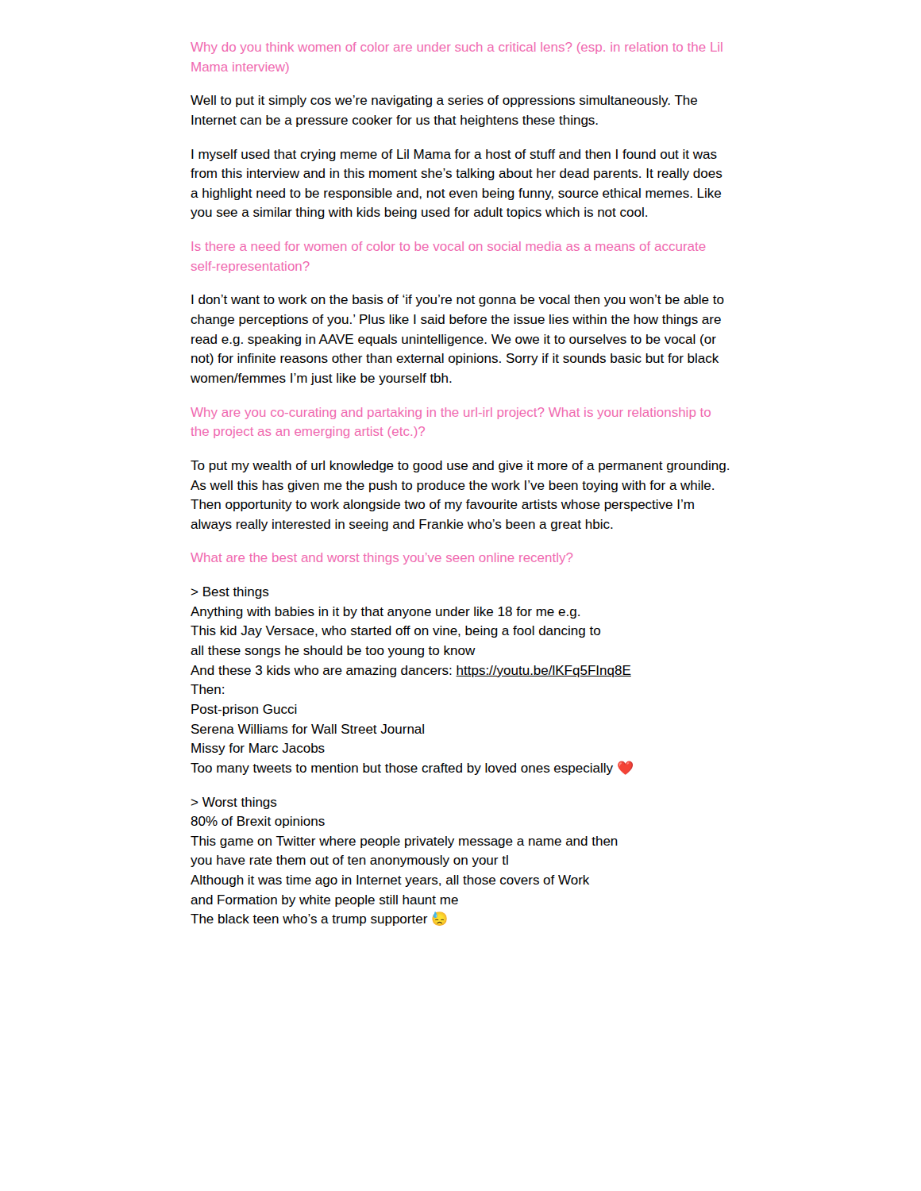Why do you think women of color are under such a critical lens? (esp. in relation to the Lil Mama interview)
Well to put it simply cos we’re navigating a series of oppressions simultaneously. The Internet can be a pressure cooker for us that heightens these things.
I myself used that crying meme of Lil Mama for a host of stuff and then I found out it was from this interview and in this moment she’s talking about her dead parents. It really does a highlight need to be responsible and, not even being funny, source ethical memes. Like you see a similar thing with kids being used for adult topics which is not cool.
Is there a need for women of color to be vocal on social media as a means of accurate self-representation?
I don’t want to work on the basis of ‘if you’re not gonna be vocal then you won’t be able to change perceptions of you.’ Plus like I said before the issue lies within the how things are read e.g. speaking in AAVE equals unintelligence. We owe it to ourselves to be vocal (or not) for infinite reasons other than external opinions. Sorry if it sounds basic but for black women/femmes I’m just like be yourself tbh.
Why are you co-curating and partaking in the url-irl project? What is your relationship to the project as an emerging artist (etc.)?
To put my wealth of url knowledge to good use and give it more of a permanent grounding. As well this has given me the push to produce the work I’ve been toying with for a while.
Then opportunity to work alongside two of my favourite artists whose perspective I’m always really interested in seeing and Frankie who’s been a great hbic.
What are the best and worst things you’ve seen online recently?
> Best things
Anything with babies in it by that anyone under like 18 for me e.g.
This kid Jay Versace, who started off on vine, being a fool dancing to
all these songs he should be too young to know
And these 3 kids who are amazing dancers: https://youtu.be/lKFq5FInq8E
Then:
Post-prison Gucci
Serena Williams for Wall Street Journal
Missy for Marc Jacobs
Too many tweets to mention but those crafted by loved ones especially ❤️
> Worst things
80% of Brexit opinions
This game on Twitter where people privately message a name and then
you have rate them out of ten anonymously on your tl
Although it was time ago in Internet years, all those covers of Work
and Formation by white people still haunt me
The black teen who’s a trump supporter 😓